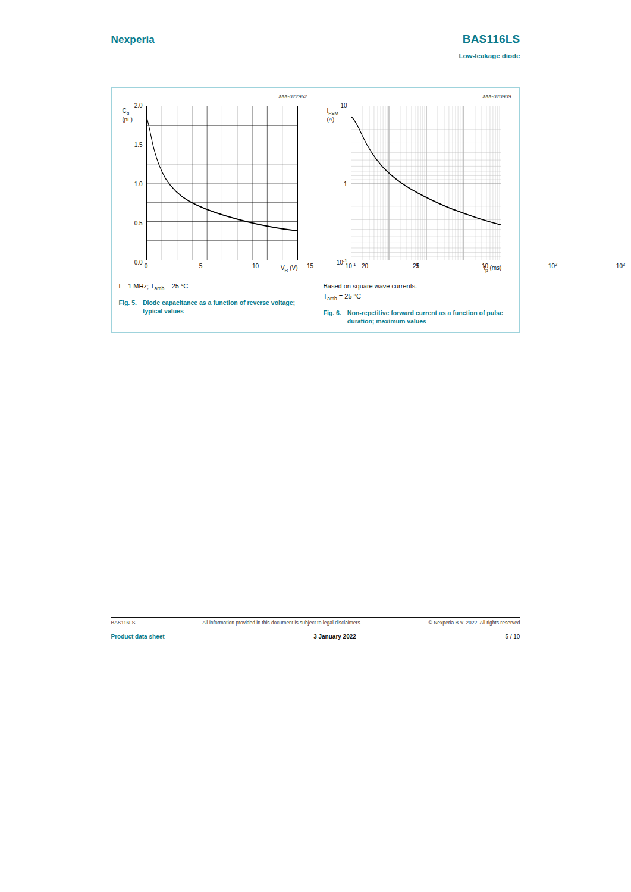Nexperia
BAS116LS
Low-leakage diode
aaa-022962
Cd(pF)
2.0
1.5
1.0
0.5
0.0
0
5
10
15
20
25
VR (V)
f = 1 MHz; Tamb = 25 °C
Fig. 5. Diode capacitance as a function of reverse voltage; typical values
aaa-020909
IFSM(A)
10
1
10-1
10-1
1
10
102
103
tp (ms)
Based on square wave currents.
Tamb = 25 °C
Fig. 6. Non-repetitive forward current as a function of pulse duration; maximum values
BAS116LS
All information provided in this document is subject to legal disclaimers.
© Nexperia B.V. 2022. All rights reserved
Product data sheet
3 January 2022
5 / 10